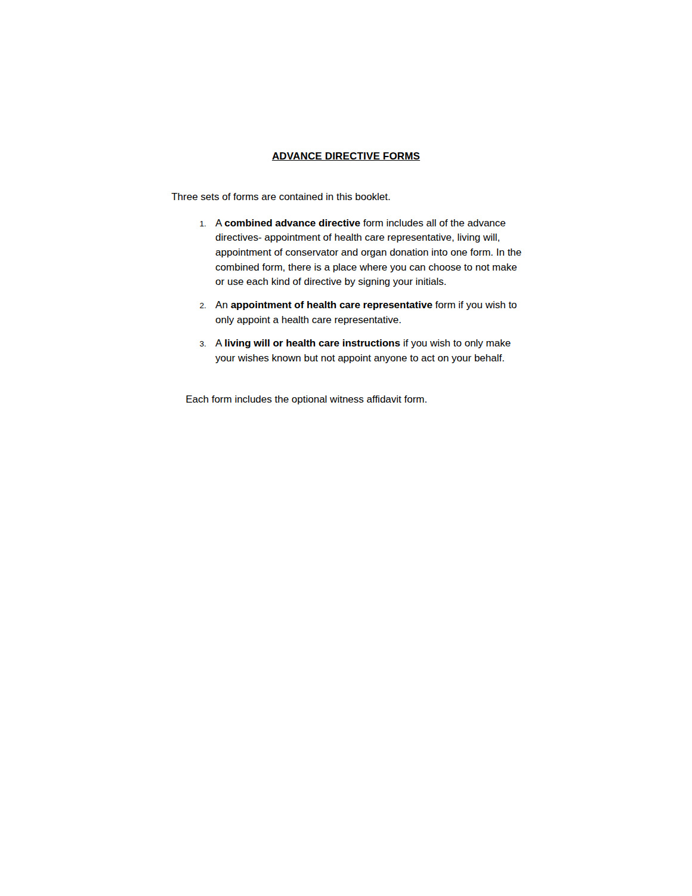ADVANCE DIRECTIVE FORMS
Three sets of forms are contained in this booklet.
A combined advance directive form includes all of the advance directives- appointment of health care representative, living will, appointment of conservator and organ donation into one form. In the combined form, there is a place where you can choose to not make or use each kind of directive by signing your initials.
An appointment of health care representative form if you wish to only appoint a health care representative.
A living will or health care instructions if you wish to only make your wishes known but not appoint anyone to act on your behalf.
Each form includes the optional witness affidavit form.